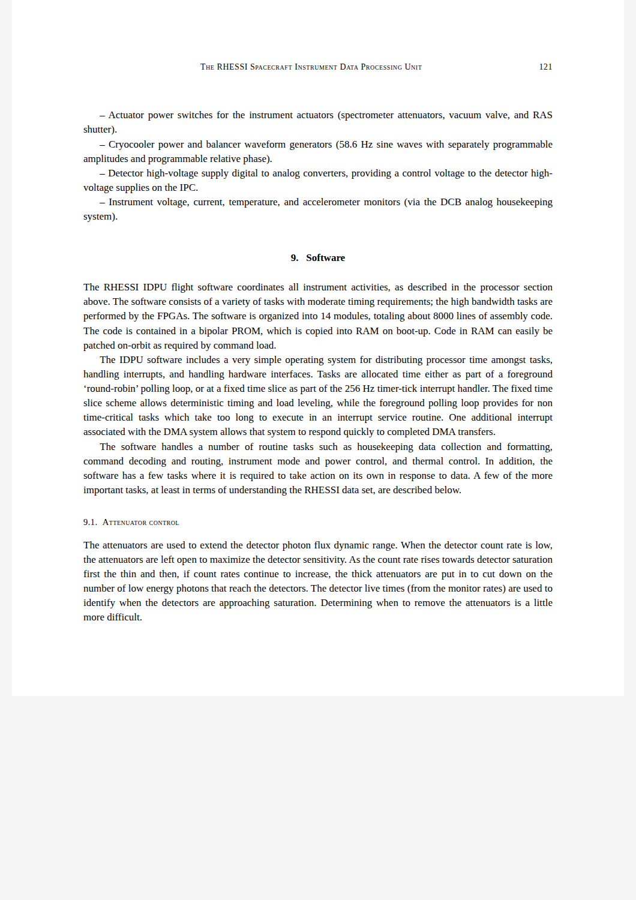The RHESSI Spacecraft Instrument Data Processing Unit 121
– Actuator power switches for the instrument actuators (spectrometer attenuators, vacuum valve, and RAS shutter).
– Cryocooler power and balancer waveform generators (58.6 Hz sine waves with separately programmable amplitudes and programmable relative phase).
– Detector high-voltage supply digital to analog converters, providing a control voltage to the detector high-voltage supplies on the IPC.
– Instrument voltage, current, temperature, and accelerometer monitors (via the DCB analog housekeeping system).
9. Software
The RHESSI IDPU flight software coordinates all instrument activities, as described in the processor section above. The software consists of a variety of tasks with moderate timing requirements; the high bandwidth tasks are performed by the FPGAs. The software is organized into 14 modules, totaling about 8000 lines of assembly code. The code is contained in a bipolar PROM, which is copied into RAM on boot-up. Code in RAM can easily be patched on-orbit as required by command load.
The IDPU software includes a very simple operating system for distributing processor time amongst tasks, handling interrupts, and handling hardware interfaces. Tasks are allocated time either as part of a foreground ‘round-robin’ polling loop, or at a fixed time slice as part of the 256 Hz timer-tick interrupt handler. The fixed time slice scheme allows deterministic timing and load leveling, while the foreground polling loop provides for non time-critical tasks which take too long to execute in an interrupt service routine. One additional interrupt associated with the DMA system allows that system to respond quickly to completed DMA transfers.
The software handles a number of routine tasks such as housekeeping data collection and formatting, command decoding and routing, instrument mode and power control, and thermal control. In addition, the software has a few tasks where it is required to take action on its own in response to data. A few of the more important tasks, at least in terms of understanding the RHESSI data set, are described below.
9.1. Attenuator control
The attenuators are used to extend the detector photon flux dynamic range. When the detector count rate is low, the attenuators are left open to maximize the detector sensitivity. As the count rate rises towards detector saturation first the thin and then, if count rates continue to increase, the thick attenuators are put in to cut down on the number of low energy photons that reach the detectors. The detector live times (from the monitor rates) are used to identify when the detectors are approaching saturation. Determining when to remove the attenuators is a little more difficult.